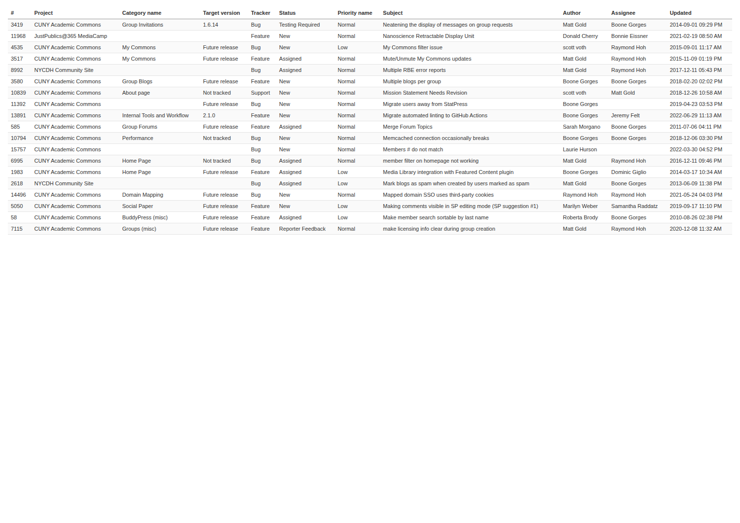| # | Project | Category name | Target version | Tracker | Status | Priority name | Subject | Author | Assignee | Updated |
| --- | --- | --- | --- | --- | --- | --- | --- | --- | --- | --- |
| 3419 | CUNY Academic Commons | Group Invitations | 1.6.14 | Bug | Testing Required | Normal | Neatening the display of messages on group requests | Matt Gold | Boone Gorges | 2014-09-01 09:29 PM |
| 11968 | JustPublics@365 MediaCamp | | | Feature | New | Normal | Nanoscience Retractable Display Unit | Donald Cherry | Bonnie Eissner | 2021-02-19 08:50 AM |
| 4535 | CUNY Academic Commons | My Commons | Future release | Bug | New | Low | My Commons filter issue | scott voth | Raymond Hoh | 2015-09-01 11:17 AM |
| 3517 | CUNY Academic Commons | My Commons | Future release | Feature | Assigned | Normal | Mute/Unmute My Commons updates | Matt Gold | Raymond Hoh | 2015-11-09 01:19 PM |
| 8992 | NYCDH Community Site | | | Bug | Assigned | Normal | Multiple RBE error reports | Matt Gold | Raymond Hoh | 2017-12-11 05:43 PM |
| 3580 | CUNY Academic Commons | Group Blogs | Future release | Feature | New | Normal | Multiple blogs per group | Boone Gorges | Boone Gorges | 2018-02-20 02:02 PM |
| 10839 | CUNY Academic Commons | About page | Not tracked | Support | New | Normal | Mission Statement Needs Revision | scott voth | Matt Gold | 2018-12-26 10:58 AM |
| 11392 | CUNY Academic Commons | | Future release | Bug | New | Normal | Migrate users away from StatPress | Boone Gorges | | 2019-04-23 03:53 PM |
| 13891 | CUNY Academic Commons | Internal Tools and Workflow | 2.1.0 | Feature | New | Normal | Migrate automated linting to GitHub Actions | Boone Gorges | Jeremy Felt | 2022-06-29 11:13 AM |
| 585 | CUNY Academic Commons | Group Forums | Future release | Feature | Assigned | Normal | Merge Forum Topics | Sarah Morgano | Boone Gorges | 2011-07-06 04:11 PM |
| 10794 | CUNY Academic Commons | Performance | Not tracked | Bug | New | Normal | Memcached connection occasionally breaks | Boone Gorges | Boone Gorges | 2018-12-06 03:30 PM |
| 15757 | CUNY Academic Commons | | | Bug | New | Normal | Members # do not match | Laurie Hurson | | 2022-03-30 04:52 PM |
| 6995 | CUNY Academic Commons | Home Page | Not tracked | Bug | Assigned | Normal | member filter on homepage not working | Matt Gold | Raymond Hoh | 2016-12-11 09:46 PM |
| 1983 | CUNY Academic Commons | Home Page | Future release | Feature | Assigned | Low | Media Library integration with Featured Content plugin | Boone Gorges | Dominic Giglio | 2014-03-17 10:34 AM |
| 2618 | NYCDH Community Site | | | Bug | Assigned | Low | Mark blogs as spam when created by users marked as spam | Matt Gold | Boone Gorges | 2013-06-09 11:38 PM |
| 14496 | CUNY Academic Commons | Domain Mapping | Future release | Bug | New | Normal | Mapped domain SSO uses third-party cookies | Raymond Hoh | Raymond Hoh | 2021-05-24 04:03 PM |
| 5050 | CUNY Academic Commons | Social Paper | Future release | Feature | New | Low | Making comments visible in SP editing mode (SP suggestion #1) | Marilyn Weber | Samantha Raddatz | 2019-09-17 11:10 PM |
| 58 | CUNY Academic Commons | BuddyPress (misc) | Future release | Feature | Assigned | Low | Make member search sortable by last name | Roberta Brody | Boone Gorges | 2010-08-26 02:38 PM |
| 7115 | CUNY Academic Commons | Groups (misc) | Future release | Feature | Reporter Feedback | Normal | make licensing info clear during group creation | Matt Gold | Raymond Hoh | 2020-12-08 11:32 AM |